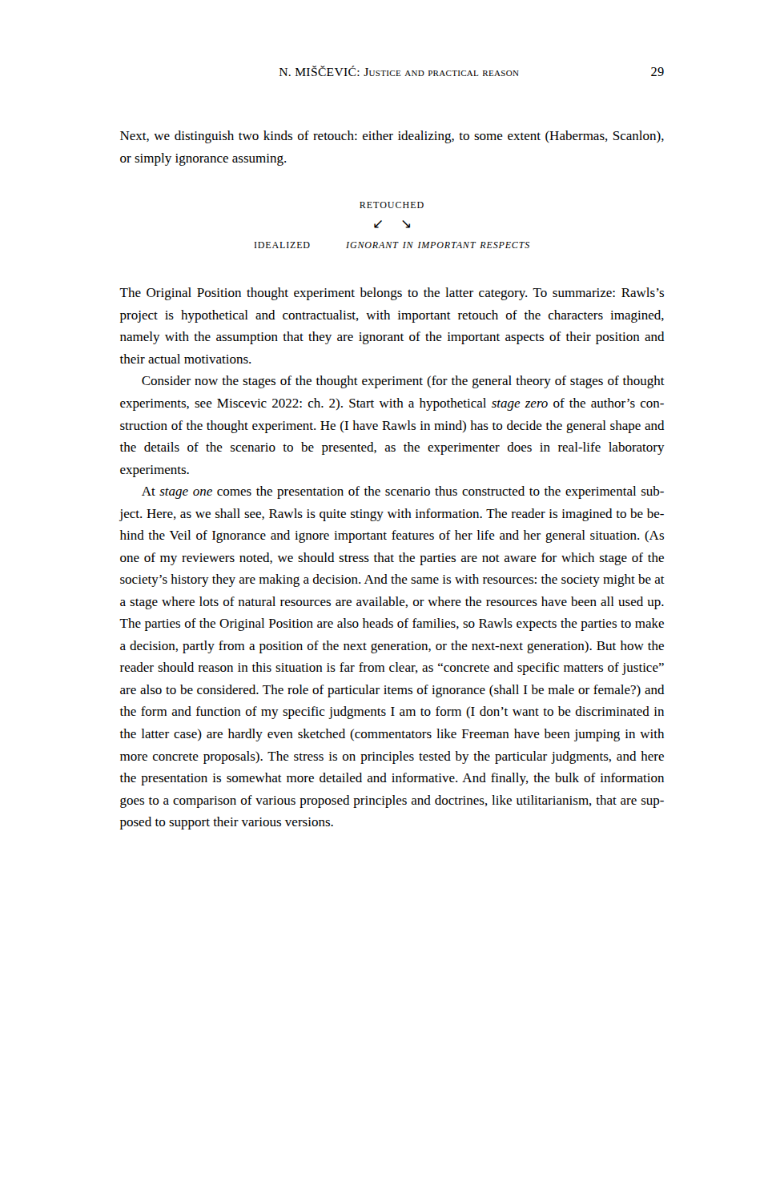N. MIŠČEVIĆ: Justice and practical reason 29
Next, we distinguish two kinds of retouch: either idealizing, to some extent (Habermas, Scanlon), or simply ignorance assuming.
retouched ↙↘ idealized ignorant in important respects
The Original Position thought experiment belongs to the latter category. To summarize: Rawls’s project is hypothetical and contractualist, with important retouch of the characters imagined, namely with the assumption that they are ignorant of the important aspects of their position and their actual motivations.
Consider now the stages of the thought experiment (for the general theory of stages of thought experiments, see Miscevic 2022: ch. 2). Start with a hypothetical stage zero of the author’s construction of the thought experiment. He (I have Rawls in mind) has to decide the general shape and the details of the scenario to be presented, as the experimenter does in real-life laboratory experiments.
At stage one comes the presentation of the scenario thus constructed to the experimental subject. Here, as we shall see, Rawls is quite stingy with information. The reader is imagined to be behind the Veil of Ignorance and ignore important features of her life and her general situation. (As one of my reviewers noted, we should stress that the parties are not aware for which stage of the society’s history they are making a decision. And the same is with resources: the society might be at a stage where lots of natural resources are available, or where the resources have been all used up. The parties of the Original Position are also heads of families, so Rawls expects the parties to make a decision, partly from a position of the next generation, or the next-next generation). But how the reader should reason in this situation is far from clear, as “concrete and specific matters of justice” are also to be considered. The role of particular items of ignorance (shall I be male or female?) and the form and function of my specific judgments I am to form (I don’t want to be discriminated in the latter case) are hardly even sketched (commentators like Freeman have been jumping in with more concrete proposals). The stress is on principles tested by the particular judgments, and here the presentation is somewhat more detailed and informative. And finally, the bulk of information goes to a comparison of various proposed principles and doctrines, like utilitarianism, that are supposed to support their various versions.